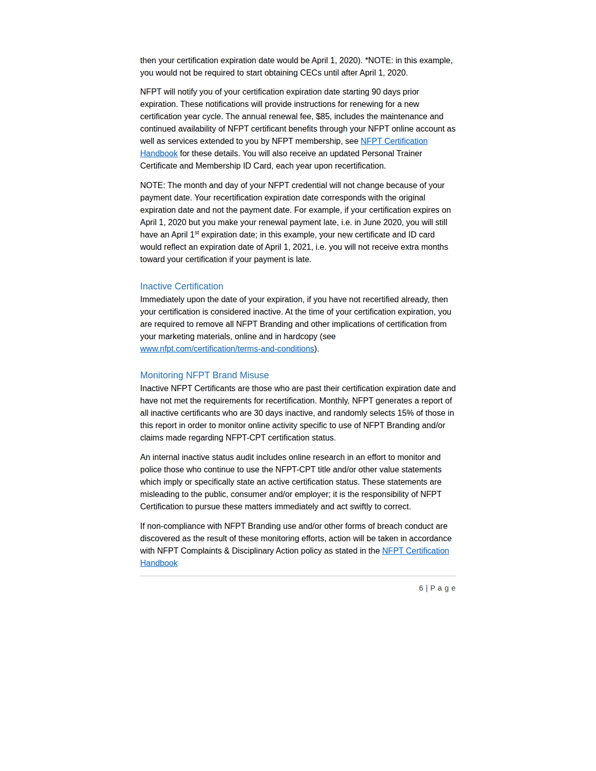then your certification expiration date would be April 1, 2020). *NOTE: in this example, you would not be required to start obtaining CECs until after April 1, 2020.
NFPT will notify you of your certification expiration date starting 90 days prior expiration. These notifications will provide instructions for renewing for a new certification year cycle. The annual renewal fee, $85, includes the maintenance and continued availability of NFPT certificant benefits through your NFPT online account as well as services extended to you by NFPT membership, see NFPT Certification Handbook for these details. You will also receive an updated Personal Trainer Certificate and Membership ID Card, each year upon recertification.
NOTE: The month and day of your NFPT credential will not change because of your payment date. Your recertification expiration date corresponds with the original expiration date and not the payment date. For example, if your certification expires on April 1, 2020 but you make your renewal payment late, i.e. in June 2020, you will still have an April 1st expiration date; in this example, your new certificate and ID card would reflect an expiration date of April 1, 2021, i.e. you will not receive extra months toward your certification if your payment is late.
Inactive Certification
Immediately upon the date of your expiration, if you have not recertified already, then your certification is considered inactive. At the time of your certification expiration, you are required to remove all NFPT Branding and other implications of certification from your marketing materials, online and in hardcopy (see www.nfpt.com/certification/terms-and-conditions).
Monitoring NFPT Brand Misuse
Inactive NFPT Certificants are those who are past their certification expiration date and have not met the requirements for recertification. Monthly, NFPT generates a report of all inactive certificants who are 30 days inactive, and randomly selects 15% of those in this report in order to monitor online activity specific to use of NFPT Branding and/or claims made regarding NFPT-CPT certification status.
An internal inactive status audit includes online research in an effort to monitor and police those who continue to use the NFPT-CPT title and/or other value statements which imply or specifically state an active certification status. These statements are misleading to the public, consumer and/or employer; it is the responsibility of NFPT Certification to pursue these matters immediately and act swiftly to correct.
If non-compliance with NFPT Branding use and/or other forms of breach conduct are discovered as the result of these monitoring efforts, action will be taken in accordance with NFPT Complaints & Disciplinary Action policy as stated in the NFPT Certification Handbook
6 | P a g e